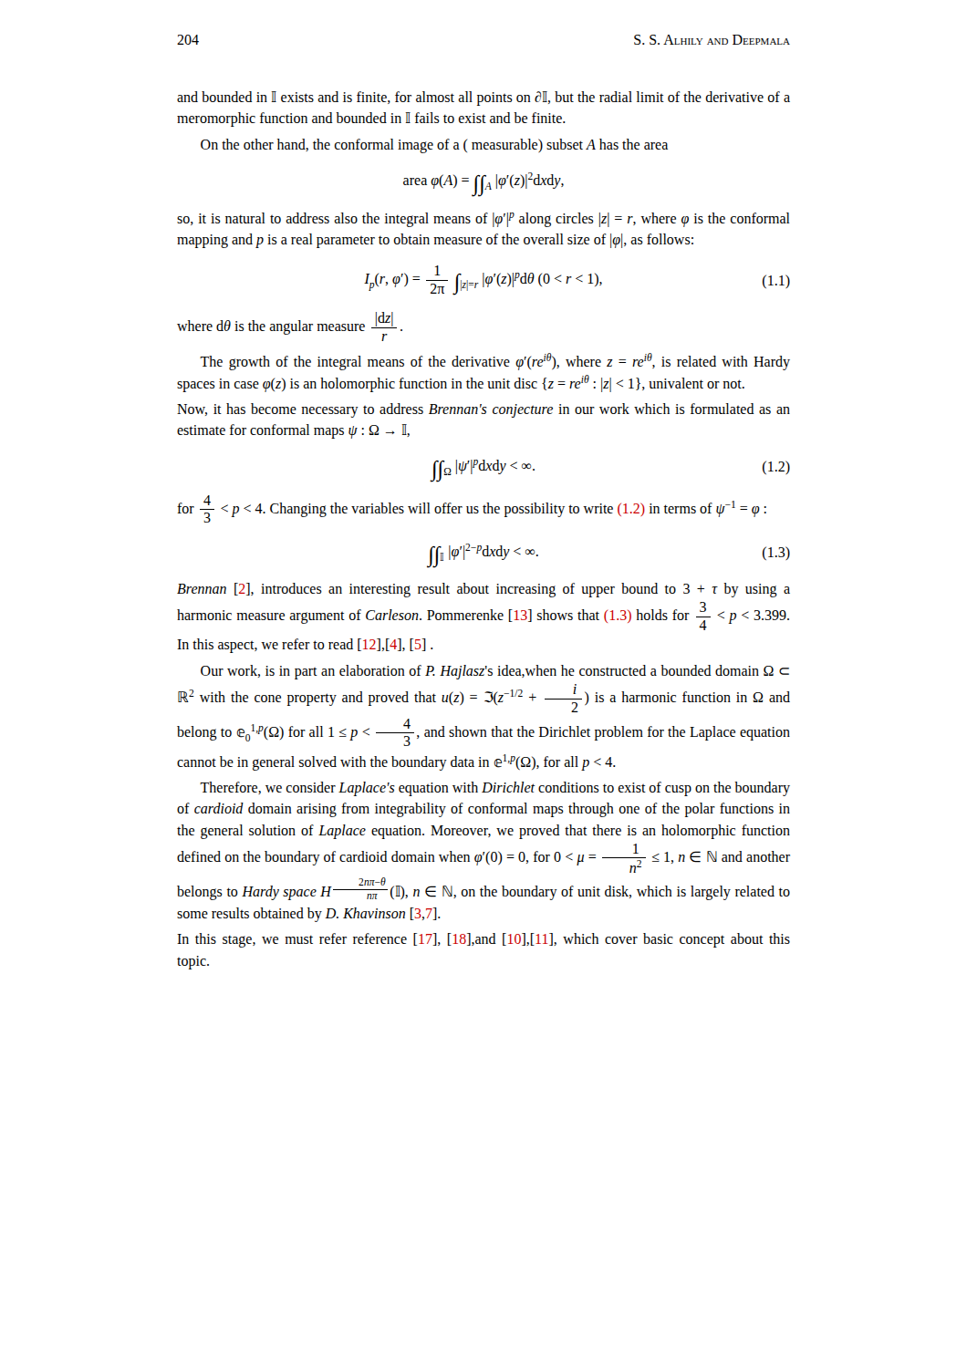204 S. S. Alhily and Deepmala
and bounded in 𝕀 exists and is finite, for almost all points on ∂𝕀, but the radial limit of the derivative of a meromorphic function and bounded in 𝕀 fails to exist and be finite.
On the other hand, the conformal image of a ( measurable) subset A has the area
area φ(A) = ∫∫A |φ′(z)|2dxdy,
so, it is natural to address also the integral means of |φ′|p along circles |z| = r, where φ is the conformal mapping and p is a real parameter to obtain measure of the overall size of |φ|, as follows:
Ip(r, φ′) = 12π ∫|z|=r |φ′(z)|pdθ (0 < r < 1), (1.1)
where dθ is the angular measure |dz|r.
The growth of the integral means of the derivative φ′(re iθ), where z = re iθ, is related with Hardy spaces in case φ(z) is an holomorphic function in the unit disc {z = re iθ : |z| < 1}, univalent or not.
Now, it has become necessary to address Brennan's conjecture in our work which is formulated as an estimate for conformal maps ψ : Ω → 𝕀,
∫∫Ω |ψ′|pdxdy < ∞. (1.2)
for 43 < p < 4. Changing the variables will offer us the possibility to write (1.2) in terms of ψ−1 = φ :
∫∫𝕀 |φ′|2−pdxdy < ∞. (1.3)
Brennan [2], introduces an interesting result about increasing of upper bound to 3 + τ by using a harmonic measure argument of Carleson. Pommerenke [13] shows that (1.3) holds for 34 < p < 3.399. In this aspect, we refer to read [12],[4], [5] .
Our work, is in part an elaboration of P. Hajlasz's idea,when he constructed a bounded domain Ω ⊂ ℝ2 with the cone property and proved that u(z) = ℑ(z−1/2 + i 2) is a harmonic function in Ω and belong to 𝕖01,p(Ω) for all 1 ≤ p < 43, and shown that the Dirichlet problem for the Laplace equation cannot be in general solved with the boundary data in 𝕖1,p(Ω), for all p < 4.
Therefore, we consider Laplace's equation with Dirichlet conditions to exist of cusp on the boundary of cardioid domain arising from integrability of conformal maps through one of the polar functions in the general solution of Laplace equation. Moreover, we proved that there is an holomorphic function defined on the boundary of cardioid domain when φ′(0) = 0, for 0 < μ = 1 n 2 ≤ 1, n ∈ ℕ and another belongs to Hardy space H 2nπ−θ nπ(𝕀), n ∈ ℕ, on the boundary of unit disk, which is largely related to some results obtained by D. Khavinson [3,7].
In this stage, we must refer reference [17], [18],and [10],[11], which cover basic concept about this topic.